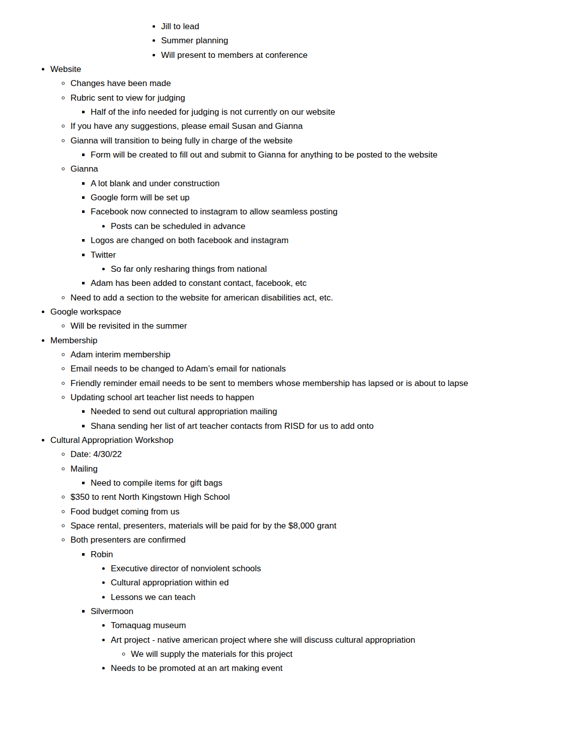Jill to lead
Summer planning
Will present to members at conference
Website
Changes have been made
Rubric sent to view for judging
Half of the info needed for judging is not currently on our website
If you have any suggestions, please email Susan and Gianna
Gianna will transition to being fully in charge of the website
Form will be created to fill out and submit to Gianna for anything to be posted to the website
Gianna
A lot blank and under construction
Google form will be set up
Facebook now connected to instagram to allow seamless posting
Posts can be scheduled in advance
Logos are changed on both facebook and instagram
Twitter
So far only resharing things from national
Adam has been added to constant contact, facebook, etc
Need to add a section to the website for american disabilities act, etc.
Google workspace
Will be revisited in the summer
Membership
Adam interim membership
Email needs to be changed to Adam’s email for nationals
Friendly reminder email needs to be sent to members whose membership has lapsed or is about to lapse
Updating school art teacher list needs to happen
Needed to send out cultural appropriation mailing
Shana sending her list of art teacher contacts from RISD for us to add onto
Cultural Appropriation Workshop
Date: 4/30/22
Mailing
Need to compile items for gift bags
$350 to rent North Kingstown High School
Food budget coming from us
Space rental, presenters, materials will be paid for by the $8,000 grant
Both presenters are confirmed
Robin
Executive director of nonviolent schools
Cultural appropriation within ed
Lessons we can teach
Silvermoon
Tomaquag museum
Art project - native american project where she will discuss cultural appropriation
We will supply the materials for this project
Needs to be promoted at an art making event